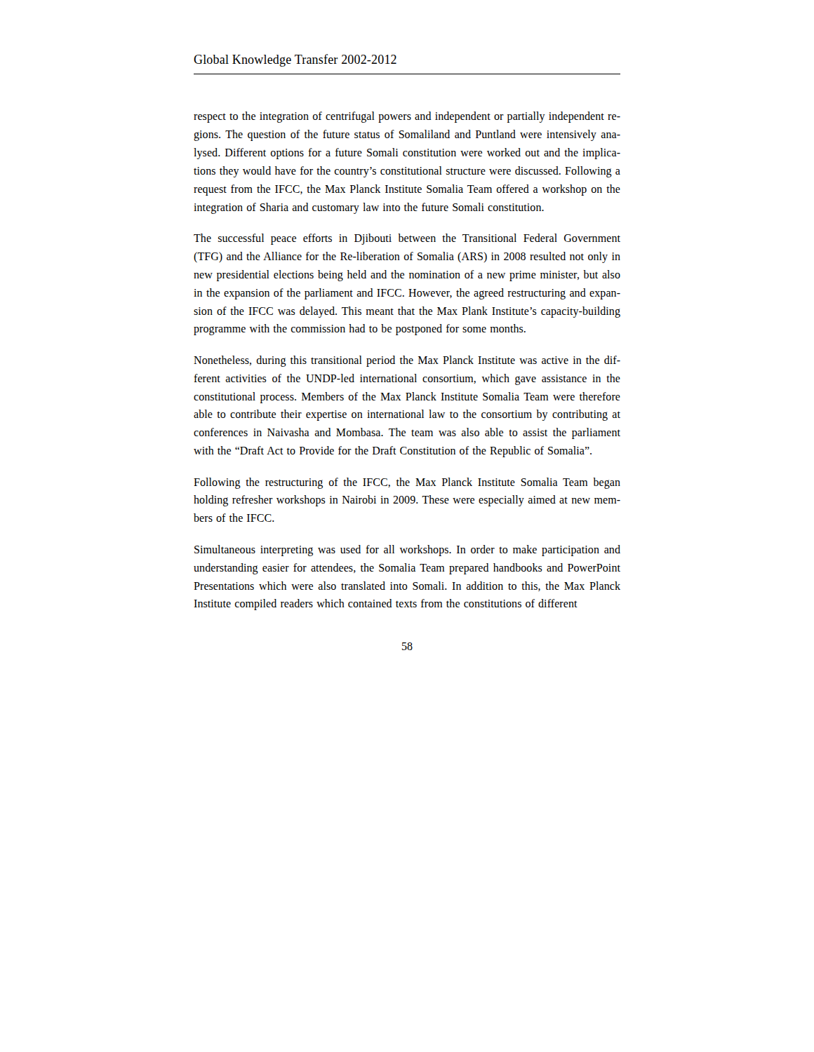Global Knowledge Transfer 2002-2012
respect to the integration of centrifugal powers and independent or partially independent regions. The question of the future status of Somaliland and Puntland were intensively analysed. Different options for a future Somali constitution were worked out and the implications they would have for the country’s constitutional structure were discussed. Following a request from the IFCC, the Max Planck Institute Somalia Team offered a workshop on the integration of Sharia and customary law into the future Somali constitution.
The successful peace efforts in Djibouti between the Transitional Federal Government (TFG) and the Alliance for the Re-liberation of Somalia (ARS) in 2008 resulted not only in new presidential elections being held and the nomination of a new prime minister, but also in the expansion of the parliament and IFCC. However, the agreed restructuring and expansion of the IFCC was delayed. This meant that the Max Plank Institute’s capacity-building programme with the commission had to be postponed for some months.
Nonetheless, during this transitional period the Max Planck Institute was active in the different activities of the UNDP-led international consortium, which gave assistance in the constitutional process. Members of the Max Planck Institute Somalia Team were therefore able to contribute their expertise on international law to the consortium by contributing at conferences in Naivasha and Mombasa. The team was also able to assist the parliament with the “Draft Act to Provide for the Draft Constitution of the Republic of Somalia”.
Following the restructuring of the IFCC, the Max Planck Institute Somalia Team began holding refresher workshops in Nairobi in 2009. These were especially aimed at new members of the IFCC.
Simultaneous interpreting was used for all workshops. In order to make participation and understanding easier for attendees, the Somalia Team prepared handbooks and PowerPoint Presentations which were also translated into Somali. In addition to this, the Max Planck Institute compiled readers which contained texts from the constitutions of different
58